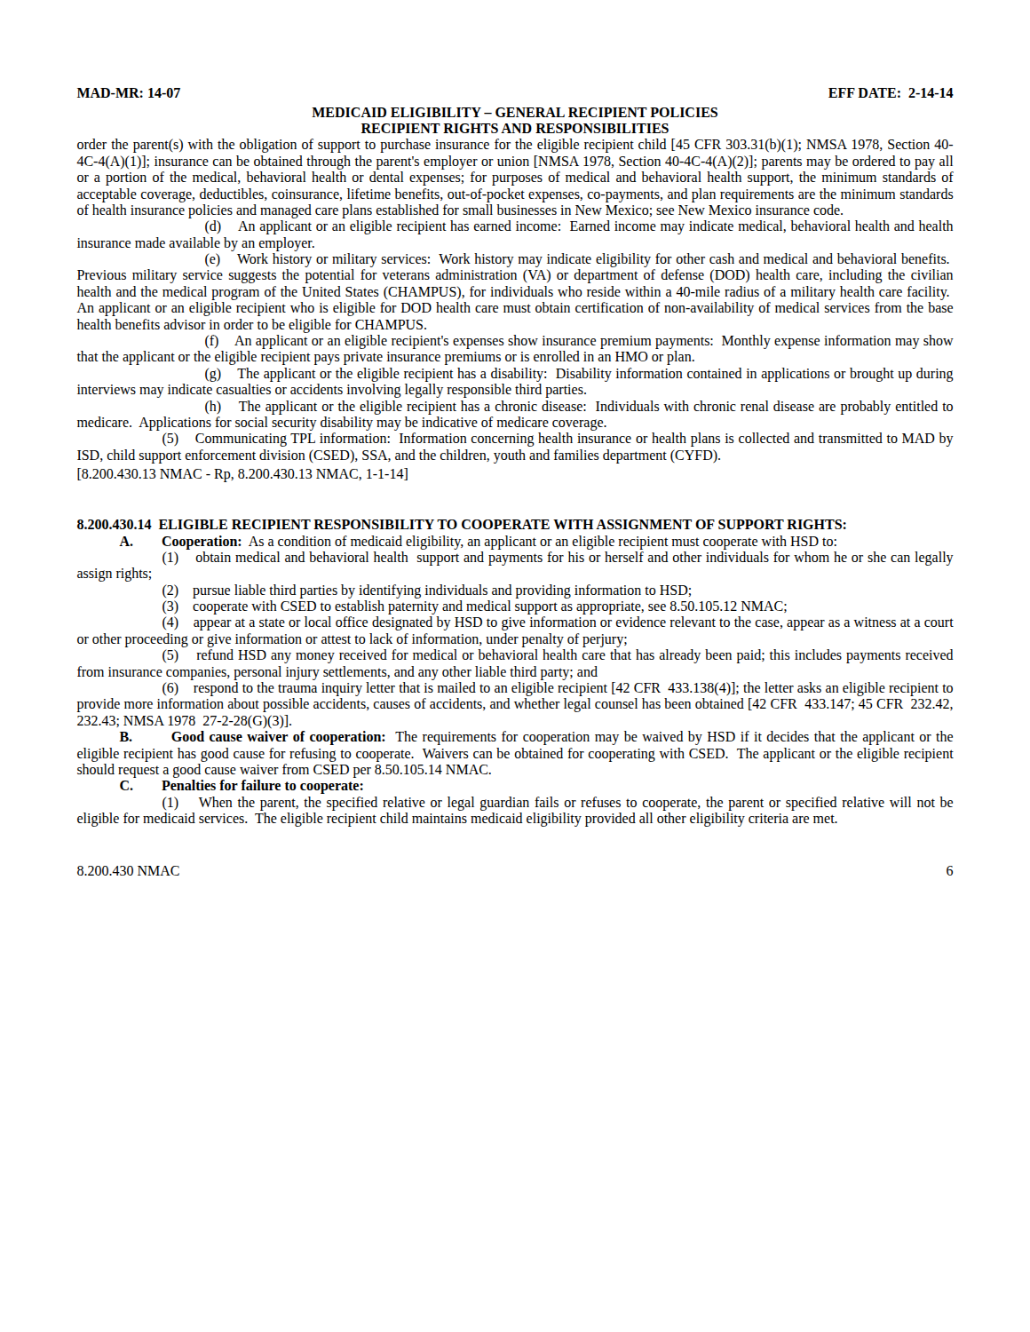MAD-MR: 14-07 EFF DATE: 2-14-14
MEDICAID ELIGIBILITY – GENERAL RECIPIENT POLICIES
RECIPIENT RIGHTS AND RESPONSIBILITIES
order the parent(s) with the obligation of support to purchase insurance for the eligible recipient child [45 CFR 303.31(b)(1); NMSA 1978, Section 40-4C-4(A)(1)]; insurance can be obtained through the parent's employer or union [NMSA 1978, Section 40-4C-4(A)(2)]; parents may be ordered to pay all or a portion of the medical, behavioral health or dental expenses; for purposes of medical and behavioral health support, the minimum standards of acceptable coverage, deductibles, coinsurance, lifetime benefits, out-of-pocket expenses, co-payments, and plan requirements are the minimum standards of health insurance policies and managed care plans established for small businesses in New Mexico; see New Mexico insurance code.
(d) An applicant or an eligible recipient has earned income: Earned income may indicate medical, behavioral health and health insurance made available by an employer.
(e) Work history or military services: Work history may indicate eligibility for other cash and medical and behavioral benefits. Previous military service suggests the potential for veterans administration (VA) or department of defense (DOD) health care, including the civilian health and the medical program of the United States (CHAMPUS), for individuals who reside within a 40-mile radius of a military health care facility. An applicant or an eligible recipient who is eligible for DOD health care must obtain certification of non-availability of medical services from the base health benefits advisor in order to be eligible for CHAMPUS.
(f) An applicant or an eligible recipient's expenses show insurance premium payments: Monthly expense information may show that the applicant or the eligible recipient pays private insurance premiums or is enrolled in an HMO or plan.
(g) The applicant or the eligible recipient has a disability: Disability information contained in applications or brought up during interviews may indicate casualties or accidents involving legally responsible third parties.
(h) The applicant or the eligible recipient has a chronic disease: Individuals with chronic renal disease are probably entitled to medicare. Applications for social security disability may be indicative of medicare coverage.
(5) Communicating TPL information: Information concerning health insurance or health plans is collected and transmitted to MAD by ISD, child support enforcement division (CSED), SSA, and the children, youth and families department (CYFD).
[8.200.430.13 NMAC - Rp, 8.200.430.13 NMAC, 1-1-14]
8.200.430.14 ELIGIBLE RECIPIENT RESPONSIBILITY TO COOPERATE WITH ASSIGNMENT OF SUPPORT RIGHTS:
A. Cooperation: As a condition of medicaid eligibility, an applicant or an eligible recipient must cooperate with HSD to:
(1) obtain medical and behavioral health support and payments for his or herself and other individuals for whom he or she can legally assign rights;
(2) pursue liable third parties by identifying individuals and providing information to HSD;
(3) cooperate with CSED to establish paternity and medical support as appropriate, see 8.50.105.12 NMAC;
(4) appear at a state or local office designated by HSD to give information or evidence relevant to the case, appear as a witness at a court or other proceeding or give information or attest to lack of information, under penalty of perjury;
(5) refund HSD any money received for medical or behavioral health care that has already been paid; this includes payments received from insurance companies, personal injury settlements, and any other liable third party; and
(6) respond to the trauma inquiry letter that is mailed to an eligible recipient [42 CFR 433.138(4)]; the letter asks an eligible recipient to provide more information about possible accidents, causes of accidents, and whether legal counsel has been obtained [42 CFR 433.147; 45 CFR 232.42, 232.43; NMSA 1978 27-2-28(G)(3)].
B. Good cause waiver of cooperation: The requirements for cooperation may be waived by HSD if it decides that the applicant or the eligible recipient has good cause for refusing to cooperate. Waivers can be obtained for cooperating with CSED. The applicant or the eligible recipient should request a good cause waiver from CSED per 8.50.105.14 NMAC.
C. Penalties for failure to cooperate:
(1) When the parent, the specified relative or legal guardian fails or refuses to cooperate, the parent or specified relative will not be eligible for medicaid services. The eligible recipient child maintains medicaid eligibility provided all other eligibility criteria are met.
8.200.430 NMAC 6